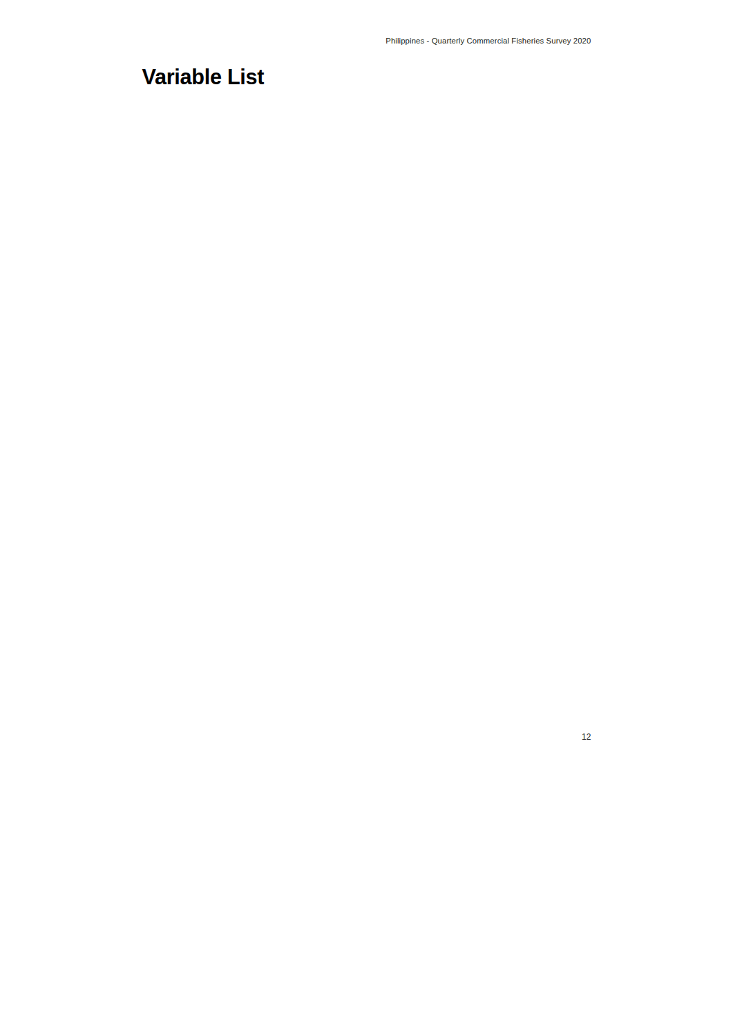Philippines - Quarterly Commercial Fisheries Survey 2020
Variable List
12